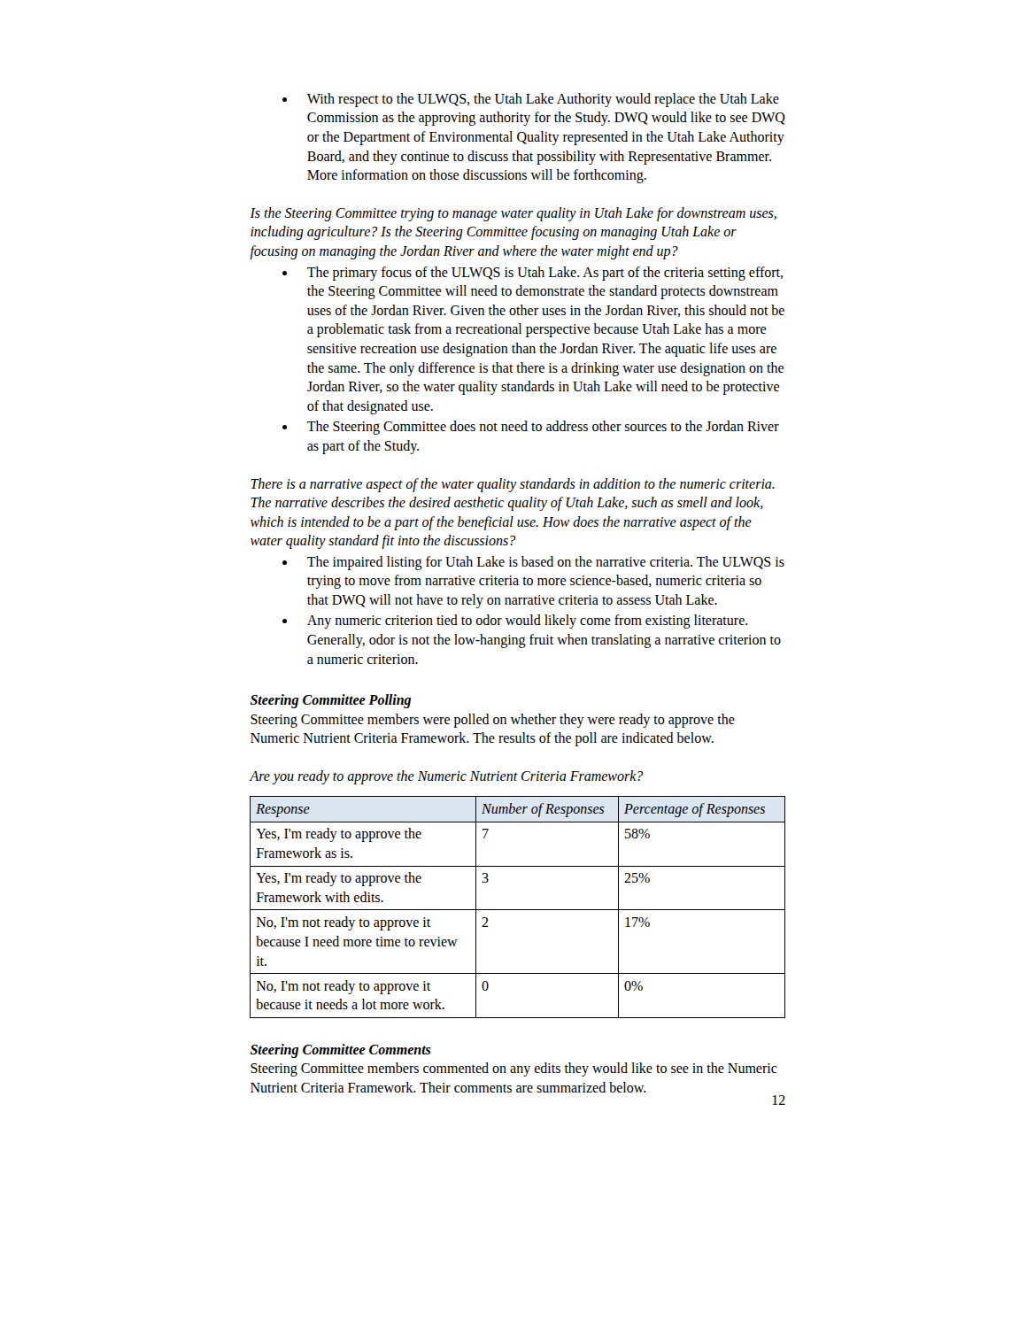With respect to the ULWQS, the Utah Lake Authority would replace the Utah Lake Commission as the approving authority for the Study. DWQ would like to see DWQ or the Department of Environmental Quality represented in the Utah Lake Authority Board, and they continue to discuss that possibility with Representative Brammer. More information on those discussions will be forthcoming.
Is the Steering Committee trying to manage water quality in Utah Lake for downstream uses, including agriculture? Is the Steering Committee focusing on managing Utah Lake or focusing on managing the Jordan River and where the water might end up?
The primary focus of the ULWQS is Utah Lake. As part of the criteria setting effort, the Steering Committee will need to demonstrate the standard protects downstream uses of the Jordan River. Given the other uses in the Jordan River, this should not be a problematic task from a recreational perspective because Utah Lake has a more sensitive recreation use designation than the Jordan River. The aquatic life uses are the same. The only difference is that there is a drinking water use designation on the Jordan River, so the water quality standards in Utah Lake will need to be protective of that designated use.
The Steering Committee does not need to address other sources to the Jordan River as part of the Study.
There is a narrative aspect of the water quality standards in addition to the numeric criteria. The narrative describes the desired aesthetic quality of Utah Lake, such as smell and look, which is intended to be a part of the beneficial use. How does the narrative aspect of the water quality standard fit into the discussions?
The impaired listing for Utah Lake is based on the narrative criteria. The ULWQS is trying to move from narrative criteria to more science-based, numeric criteria so that DWQ will not have to rely on narrative criteria to assess Utah Lake.
Any numeric criterion tied to odor would likely come from existing literature. Generally, odor is not the low-hanging fruit when translating a narrative criterion to a numeric criterion.
Steering Committee Polling
Steering Committee members were polled on whether they were ready to approve the Numeric Nutrient Criteria Framework. The results of the poll are indicated below.
Are you ready to approve the Numeric Nutrient Criteria Framework?
| Response | Number of Responses | Percentage of Responses |
| --- | --- | --- |
| Yes, I'm ready to approve the Framework as is. | 7 | 58% |
| Yes, I'm ready to approve the Framework with edits. | 3 | 25% |
| No, I'm not ready to approve it because I need more time to review it. | 2 | 17% |
| No, I'm not ready to approve it because it needs a lot more work. | 0 | 0% |
Steering Committee Comments
Steering Committee members commented on any edits they would like to see in the Numeric Nutrient Criteria Framework. Their comments are summarized below.
12